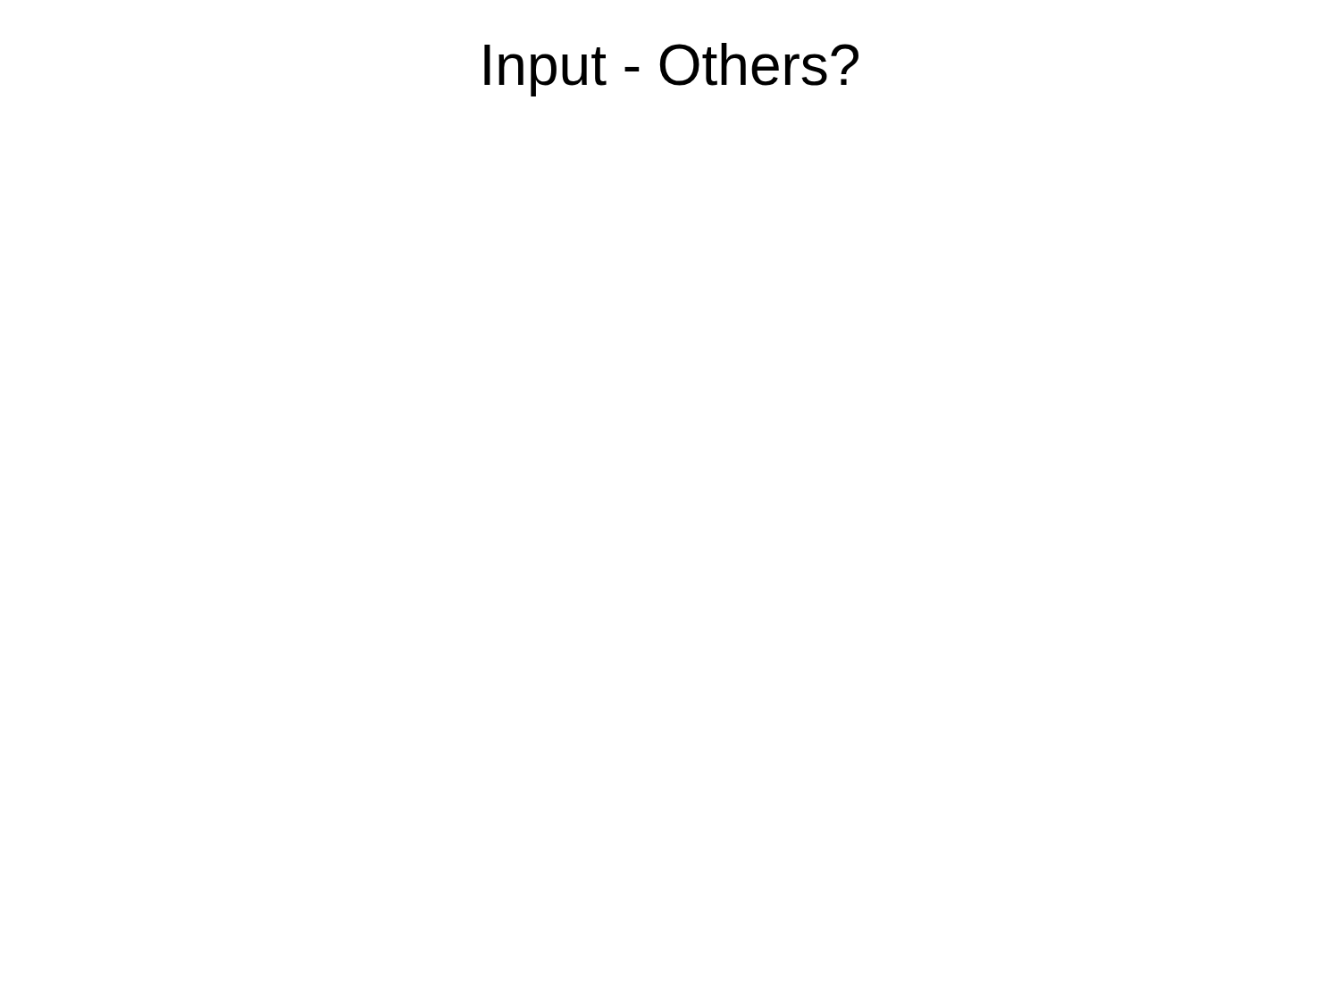Input - Others?